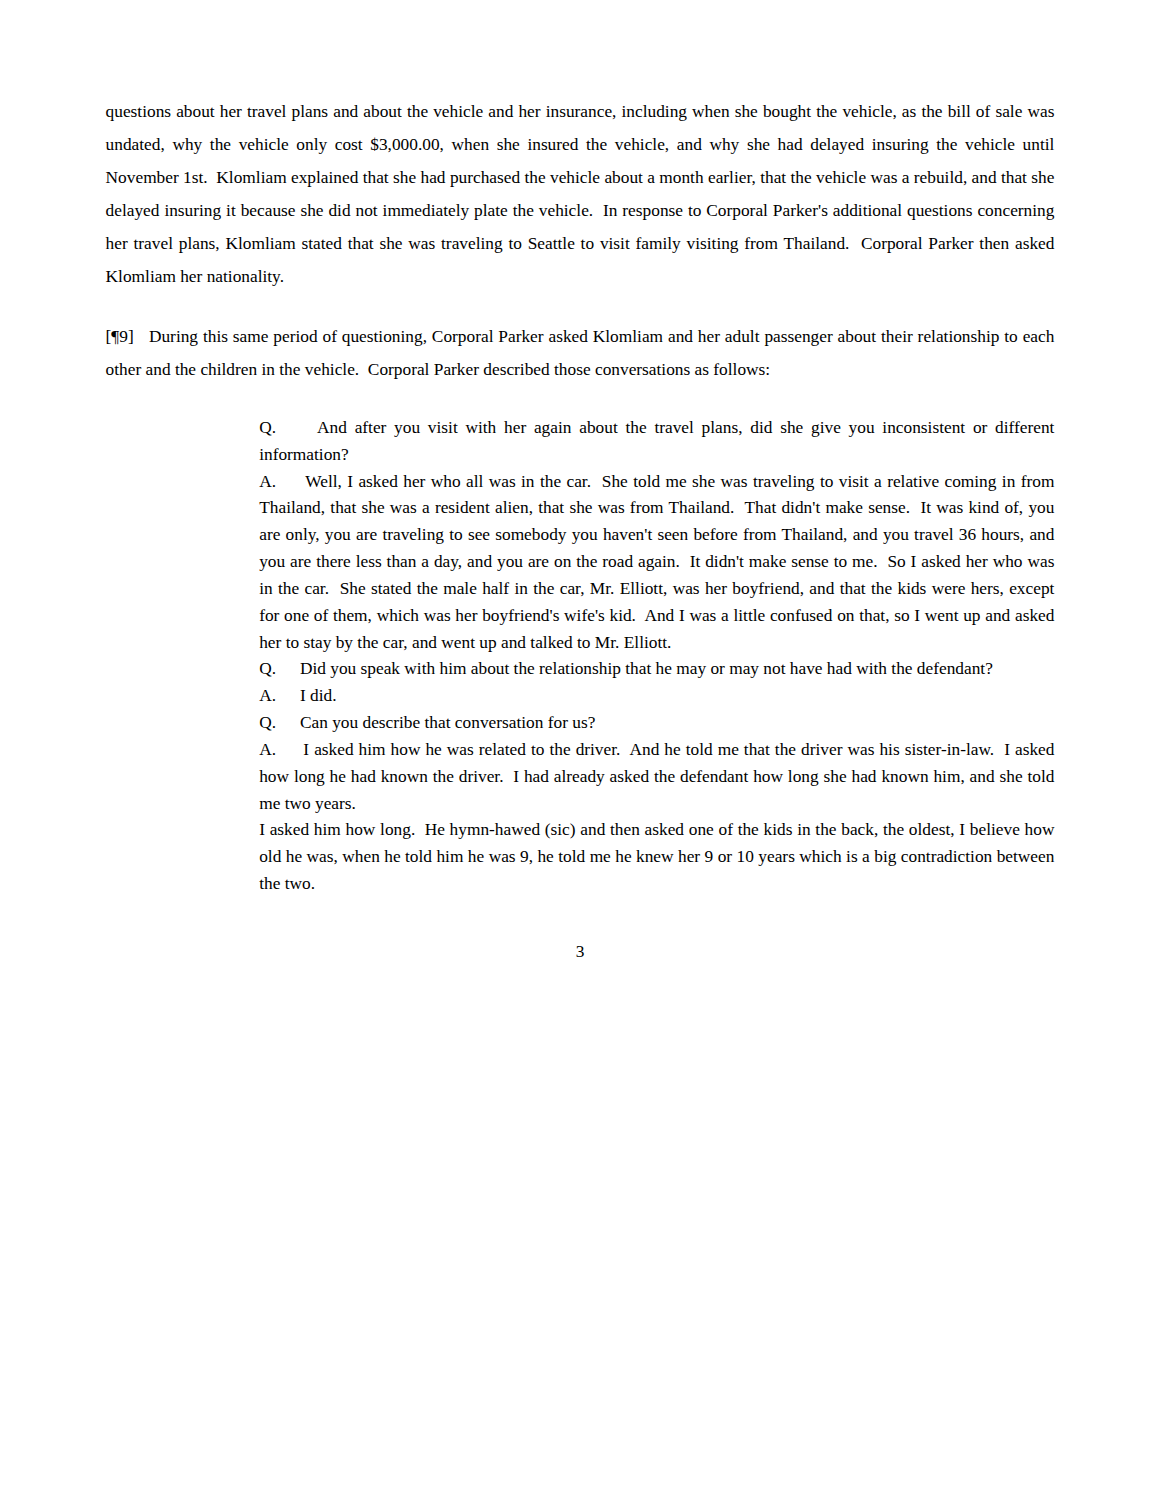questions about her travel plans and about the vehicle and her insurance, including when she bought the vehicle, as the bill of sale was undated, why the vehicle only cost $3,000.00, when she insured the vehicle, and why she had delayed insuring the vehicle until November 1st. Klomliam explained that she had purchased the vehicle about a month earlier, that the vehicle was a rebuild, and that she delayed insuring it because she did not immediately plate the vehicle. In response to Corporal Parker's additional questions concerning her travel plans, Klomliam stated that she was traveling to Seattle to visit family visiting from Thailand. Corporal Parker then asked Klomliam her nationality.
[¶9] During this same period of questioning, Corporal Parker asked Klomliam and her adult passenger about their relationship to each other and the children in the vehicle. Corporal Parker described those conversations as follows:
Q. And after you visit with her again about the travel plans, did she give you inconsistent or different information?
A. Well, I asked her who all was in the car. She told me she was traveling to visit a relative coming in from Thailand, that she was a resident alien, that she was from Thailand. That didn't make sense. It was kind of, you are only, you are traveling to see somebody you haven't seen before from Thailand, and you travel 36 hours, and you are there less than a day, and you are on the road again. It didn't make sense to me. So I asked her who was in the car. She stated the male half in the car, Mr. Elliott, was her boyfriend, and that the kids were hers, except for one of them, which was her boyfriend's wife's kid. And I was a little confused on that, so I went up and asked her to stay by the car, and went up and talked to Mr. Elliott.
Q. Did you speak with him about the relationship that he may or may not have had with the defendant?
A. I did.
Q. Can you describe that conversation for us?
A. I asked him how he was related to the driver. And he told me that the driver was his sister-in-law. I asked how long he had known the driver. I had already asked the defendant how long she had known him, and she told me two years.
I asked him how long. He hymn-hawed (sic) and then asked one of the kids in the back, the oldest, I believe how old he was, when he told him he was 9, he told me he knew her 9 or 10 years which is a big contradiction between the two.
3